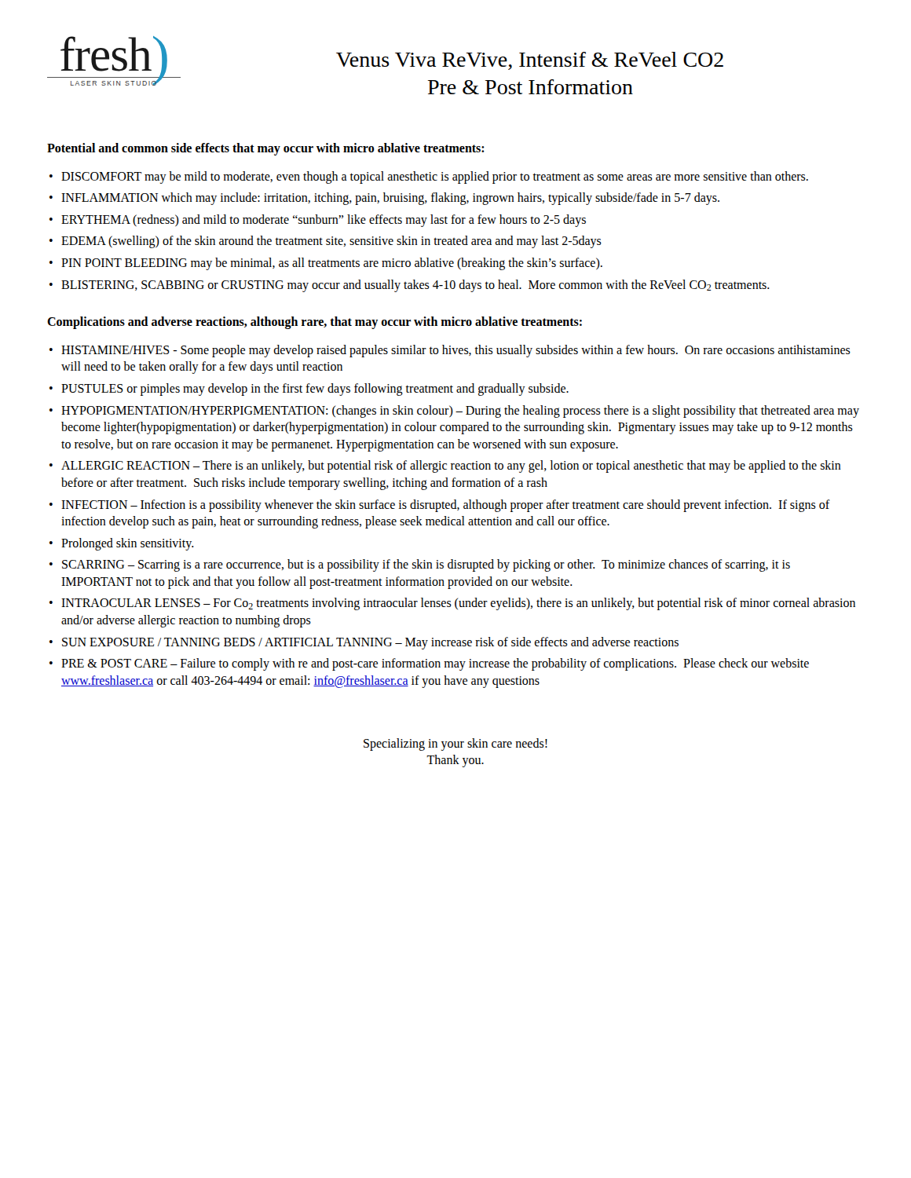fresh)
Laser Skin Studio
Venus Viva ReVive, Intensif & ReVeel CO2
Pre & Post Information
Potential and common side effects that may occur with micro ablative treatments:
DISCOMFORT may be mild to moderate, even though a topical anesthetic is applied prior to treatment as some areas are more sensitive than others.
INFLAMMATION which may include: irritation, itching, pain, bruising, flaking, ingrown hairs, typically subside/fade in 5-7 days.
ERYTHEMA (redness) and mild to moderate “sunburn” like effects may last for a few hours to 2-5 days
EDEMA (swelling) of the skin around the treatment site, sensitive skin in treated area and may last 2-5days
PIN POINT BLEEDING may be minimal, as all treatments are micro ablative (breaking the skin’s surface).
BLISTERING, SCABBING or CRUSTING may occur and usually takes 4-10 days to heal. More common with the ReVeel CO2 treatments.
Complications and adverse reactions, although rare, that may occur with micro ablative treatments:
HISTAMINE/HIVES - Some people may develop raised papules similar to hives, this usually subsides within a few hours. On rare occasions antihistamines will need to be taken orally for a few days until reaction
PUSTULES or pimples may develop in the first few days following treatment and gradually subside.
HYPOPIGMENTATION/HYPERPIGMENTATION: (changes in skin colour) – During the healing process there is a slight possibility that thetreated area may become lighter(hypopigmentation) or darker(hyperpigmentation) in colour compared to the surrounding skin. Pigmentary issues may take up to 9-12 months to resolve, but on rare occasion it may be permanenet. Hyperpigmentation can be worsened with sun exposure.
ALLERGIC REACTION – There is an unlikely, but potential risk of allergic reaction to any gel, lotion or topical anesthetic that may be applied to the skin before or after treatment. Such risks include temporary swelling, itching and formation of a rash
INFECTION – Infection is a possibility whenever the skin surface is disrupted, although proper after treatment care should prevent infection. If signs of infection develop such as pain, heat or surrounding redness, please seek medical attention and call our office.
Prolonged skin sensitivity.
SCARRING – Scarring is a rare occurrence, but is a possibility if the skin is disrupted by picking or other. To minimize chances of scarring, it is IMPORTANT not to pick and that you follow all post-treatment information provided on our website.
INTRAOCULAR LENSES – For Co2 treatments involving intraocular lenses (under eyelids), there is an unlikely, but potential risk of minor corneal abrasion and/or adverse allergic reaction to numbing drops
SUN EXPOSURE / TANNING BEDS / ARTIFICIAL TANNING – May increase risk of side effects and adverse reactions
PRE & POST CARE – Failure to comply with re and post-care information may increase the probability of complications. Please check our website www.freshlaser.ca or call 403-264-4494 or email: info@freshlaser.ca if you have any questions
Specializing in your skin care needs!
Thank you.